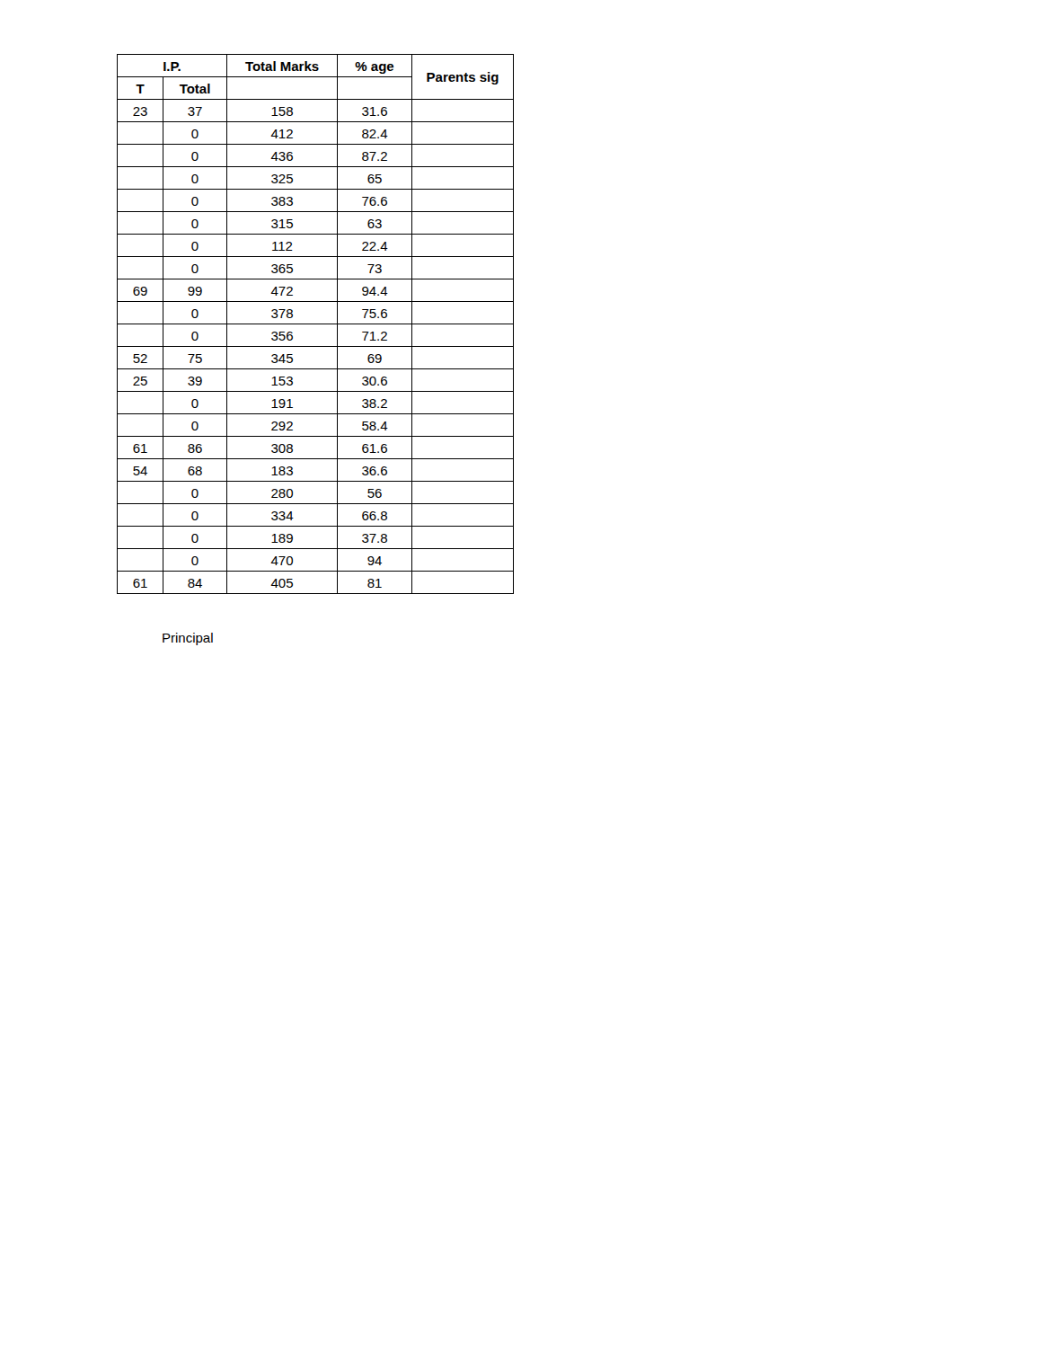| I.P. | Total Marks | % age | Parents sig |
| --- | --- | --- | --- |
| T | Total | | |
| 23 | 37 | 158 | 31.6 | |
| | 0 | 412 | 82.4 | |
| | 0 | 436 | 87.2 | |
| | 0 | 325 | 65 | |
| | 0 | 383 | 76.6 | |
| | 0 | 315 | 63 | |
| | 0 | 112 | 22.4 | |
| | 0 | 365 | 73 | |
| 69 | 99 | 472 | 94.4 | |
| | 0 | 378 | 75.6 | |
| | 0 | 356 | 71.2 | |
| 52 | 75 | 345 | 69 | |
| 25 | 39 | 153 | 30.6 | |
| | 0 | 191 | 38.2 | |
| | 0 | 292 | 58.4 | |
| 61 | 86 | 308 | 61.6 | |
| 54 | 68 | 183 | 36.6 | |
| | 0 | 280 | 56 | |
| | 0 | 334 | 66.8 | |
| | 0 | 189 | 37.8 | |
| | 0 | 470 | 94 | |
| 61 | 84 | 405 | 81 | |
Principal